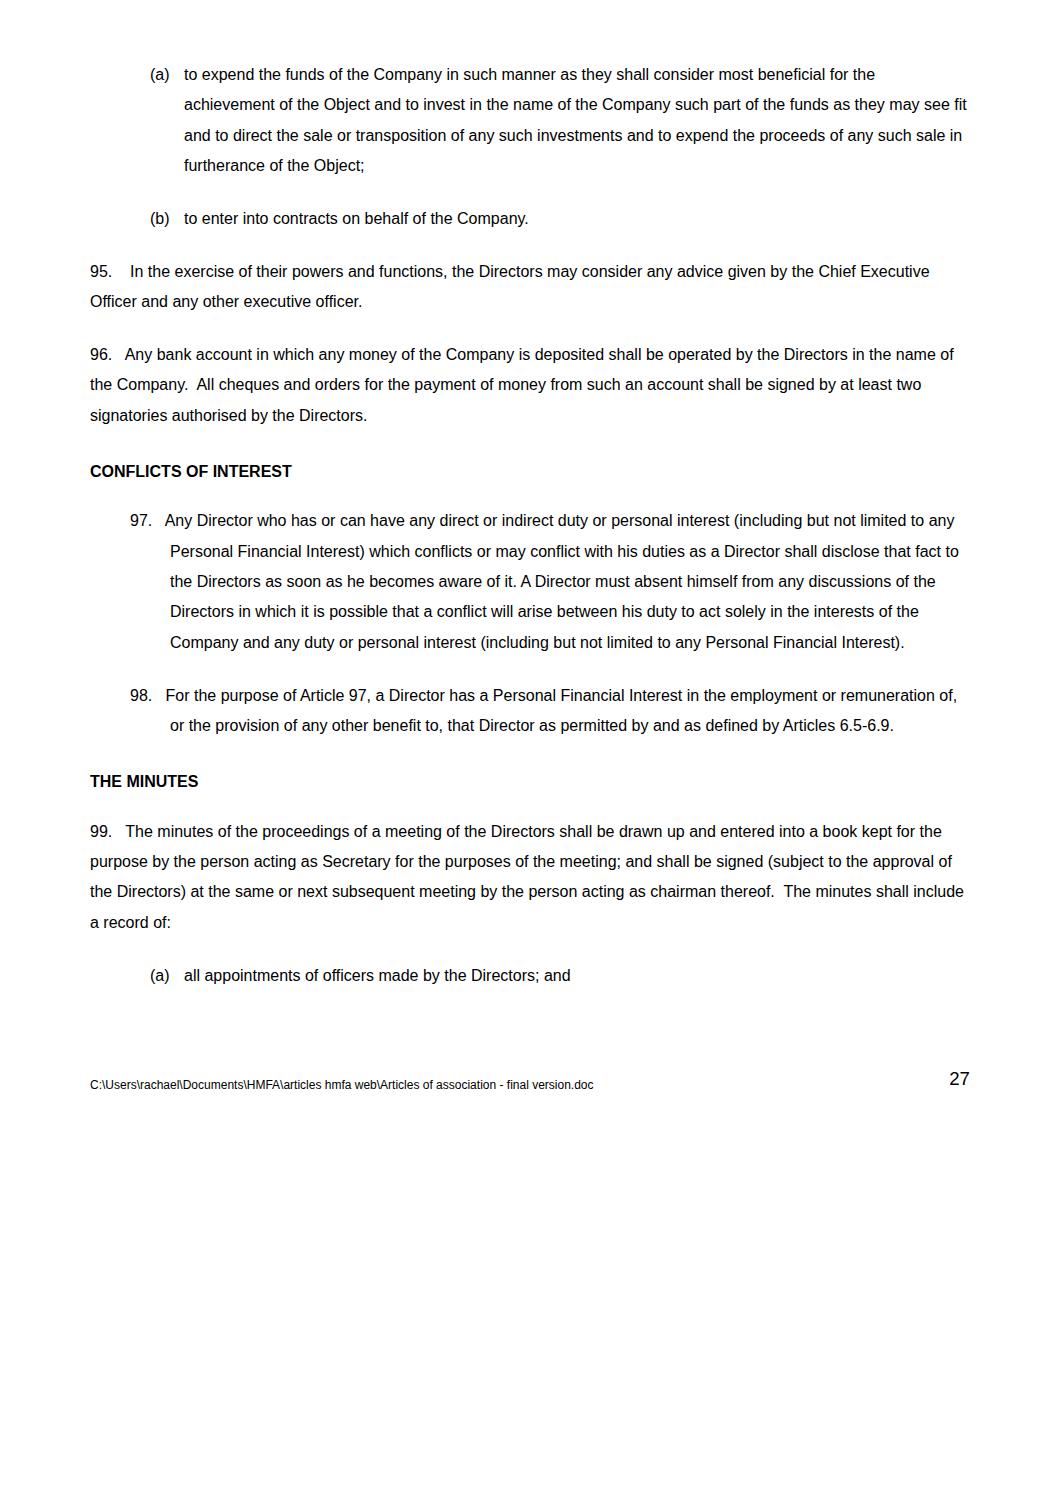(a) to expend the funds of the Company in such manner as they shall consider most beneficial for the achievement of the Object and to invest in the name of the Company such part of the funds as they may see fit and to direct the sale or transposition of any such investments and to expend the proceeds of any such sale in furtherance of the Object;
(b) to enter into contracts on behalf of the Company.
95. In the exercise of their powers and functions, the Directors may consider any advice given by the Chief Executive Officer and any other executive officer.
96. Any bank account in which any money of the Company is deposited shall be operated by the Directors in the name of the Company. All cheques and orders for the payment of money from such an account shall be signed by at least two signatories authorised by the Directors.
Conflicts of Interest
97. Any Director who has or can have any direct or indirect duty or personal interest (including but not limited to any Personal Financial Interest) which conflicts or may conflict with his duties as a Director shall disclose that fact to the Directors as soon as he becomes aware of it. A Director must absent himself from any discussions of the Directors in which it is possible that a conflict will arise between his duty to act solely in the interests of the Company and any duty or personal interest (including but not limited to any Personal Financial Interest).
98. For the purpose of Article 97, a Director has a Personal Financial Interest in the employment or remuneration of, or the provision of any other benefit to, that Director as permitted by and as defined by Articles 6.5-6.9.
The Minutes
99. The minutes of the proceedings of a meeting of the Directors shall be drawn up and entered into a book kept for the purpose by the person acting as Secretary for the purposes of the meeting; and shall be signed (subject to the approval of the Directors) at the same or next subsequent meeting by the person acting as chairman thereof. The minutes shall include a record of:
(a) all appointments of officers made by the Directors; and
C:\Users\rachael\Documents\HMFA\articles hmfa web\Articles of association - final version.doc 27